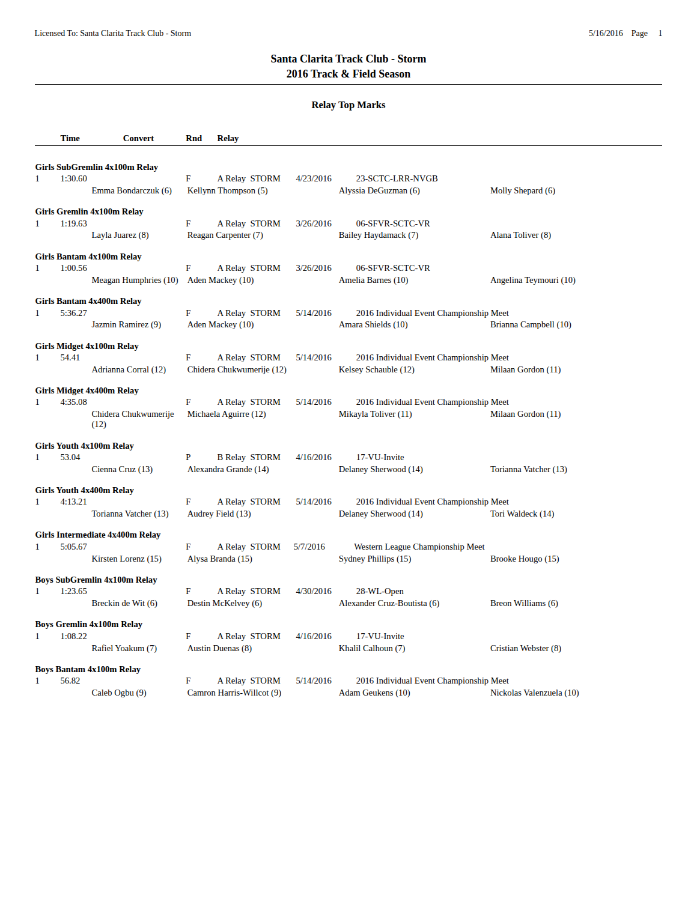Licensed To: Santa Clarita Track Club - Storm
5/16/2016 Page 1
Santa Clarita Track Club - Storm
2016 Track & Field Season
Relay Top Marks
| | Time | Convert | Rnd | Relay |
| --- | --- | --- | --- | --- |
| Girls SubGremlin 4x100m Relay |
| 1 | 1:30.60 | | F | A Relay STORM 4/23/2016 23-SCTC-LRR-NVGB |
| / Emma Bondarczuk (6) / Kellynn Thompson (5) / Alyssia DeGuzman (6) / Molly Shepard (6) / |
| Girls Gremlin 4x100m Relay |
| 1 | 1:19.63 | | F | A Relay STORM 3/26/2016 06-SFVR-SCTC-VR |
| / Layla Juarez (8) / Reagan Carpenter (7) / Bailey Haydamack (7) / Alana Toliver (8) / |
| Girls Bantam 4x100m Relay |
| 1 | 1:00.56 | | F | A Relay STORM 3/26/2016 06-SFVR-SCTC-VR |
| / Meagan Humphries (10) / Aden Mackey (10) / Amelia Barnes (10) / Angelina Teymouri (10) / |
| Girls Bantam 4x400m Relay |
| 1 | 5:36.27 | | F | A Relay STORM 5/14/2016 2016 Individual Event Championship Meet |
| / Jazmin Ramirez (9) / Aden Mackey (10) / Amara Shields (10) / Brianna Campbell (10) / |
| Girls Midget 4x100m Relay |
| 1 | 54.41 | | F | A Relay STORM 5/14/2016 2016 Individual Event Championship Meet |
| / Adrianna Corral (12) / Chidera Chukwumerije (12) / Kelsey Schauble (12) / Milaan Gordon (11) / |
| Girls Midget 4x400m Relay |
| 1 | 4:35.08 | | F | A Relay STORM 5/14/2016 2016 Individual Event Championship Meet |
| / Chidera Chukwumerije (12) / Michaela Aguirre (12) / Mikayla Toliver (11) / Milaan Gordon (11) / |
| Girls Youth 4x100m Relay |
| 1 | 53.04 | | P | B Relay STORM 4/16/2016 17-VU-Invite |
| / Cienna Cruz (13) / Alexandra Grande (14) / Delaney Sherwood (14) / Torianna Vatcher (13) / |
| Girls Youth 4x400m Relay |
| 1 | 4:13.21 | | F | A Relay STORM 5/14/2016 2016 Individual Event Championship Meet |
| / Torianna Vatcher (13) / Audrey Field (13) / Delaney Sherwood (14) / Tori Waldeck (14) / |
| Girls Intermediate 4x400m Relay |
| 1 | 5:05.67 | | F | A Relay STORM 5/7/2016 Western League Championship Meet |
| / Kirsten Lorenz (15) / Alysa Branda (15) / Sydney Phillips (15) / Brooke Hougo (15) / |
| Boys SubGremlin 4x100m Relay |
| 1 | 1:23.65 | | F | A Relay STORM 4/30/2016 28-WL-Open |
| / Breckin de Wit (6) / Destin McKelvey (6) / Alexander Cruz-Boutista (6) / Breon Williams (6) / |
| Boys Gremlin 4x100m Relay |
| 1 | 1:08.22 | | F | A Relay STORM 4/16/2016 17-VU-Invite |
| / Rafiel Yoakum (7) / Austin Duenas (8) / Khalil Calhoun (7) / Cristian Webster (8) / |
| Boys Bantam 4x100m Relay |
| 1 | 56.82 | | F | A Relay STORM 5/14/2016 2016 Individual Event Championship Meet |
| / Caleb Ogbu (9) / Camron Harris-Willcot (9) / Adam Geukens (10) / Nickolas Valenzuela (10) / |